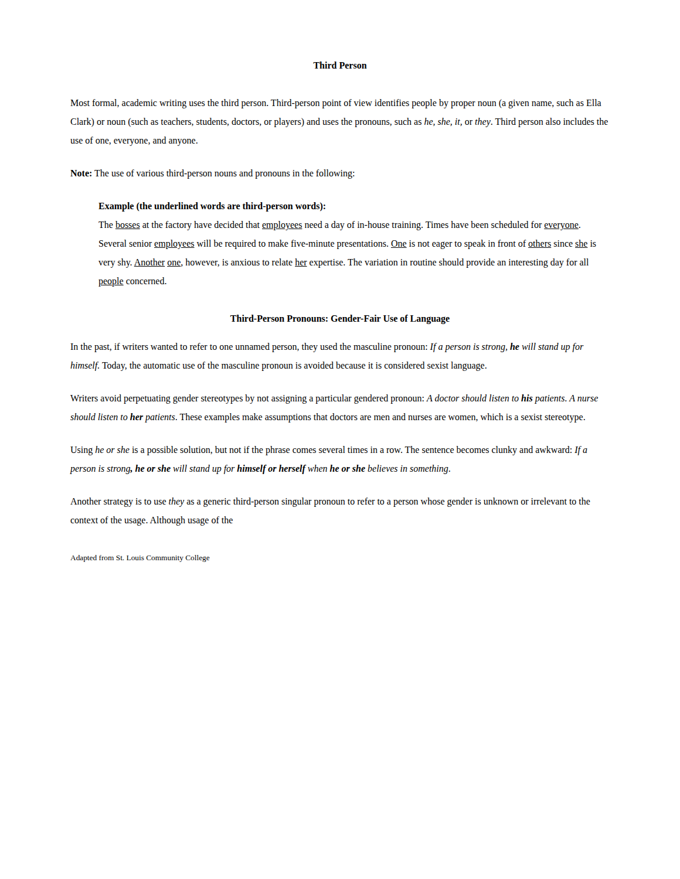Third Person
Most formal, academic writing uses the third person. Third-person point of view identifies people by proper noun (a given name, such as Ella Clark) or noun (such as teachers, students, doctors, or players) and uses the pronouns, such as he, she, it, or they. Third person also includes the use of one, everyone, and anyone.
Note: The use of various third-person nouns and pronouns in the following:
Example (the underlined words are third-person words):
The bosses at the factory have decided that employees need a day of in-house training. Times have been scheduled for everyone. Several senior employees will be required to make five-minute presentations. One is not eager to speak in front of others since she is very shy. Another one, however, is anxious to relate her expertise. The variation in routine should provide an interesting day for all people concerned.
Third-Person Pronouns: Gender-Fair Use of Language
In the past, if writers wanted to refer to one unnamed person, they used the masculine pronoun: If a person is strong, he will stand up for himself. Today, the automatic use of the masculine pronoun is avoided because it is considered sexist language.
Writers avoid perpetuating gender stereotypes by not assigning a particular gendered pronoun: A doctor should listen to his patients. A nurse should listen to her patients. These examples make assumptions that doctors are men and nurses are women, which is a sexist stereotype.
Using he or she is a possible solution, but not if the phrase comes several times in a row. The sentence becomes clunky and awkward: If a person is strong, he or she will stand up for himself or herself when he or she believes in something.
Another strategy is to use they as a generic third-person singular pronoun to refer to a person whose gender is unknown or irrelevant to the context of the usage. Although usage of the
Adapted from St. Louis Community College